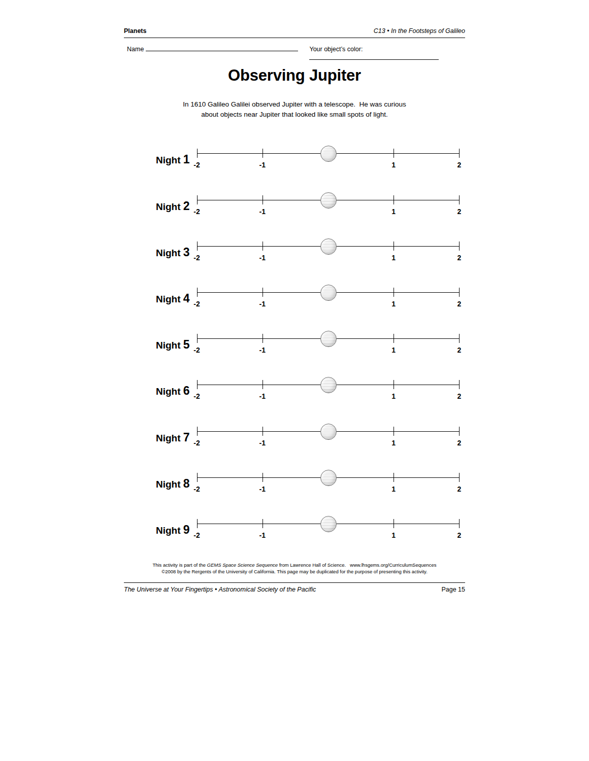Planets
C13 • In the Footsteps of Galileo
Name
Your object’s color:
Observing Jupiter
In 1610 Galileo Galilei observed Jupiter with a telescope. He was curious about objects near Jupiter that looked like small spots of light.
Night 1
-2
-1
1
2
Night 2
-2
-1
1
2
Night 3
-2
-1
1
2
Night 4
-2
-1
1
2
Night 5
-2
-1
1
2
Night 6
-2
-1
1
2
Night 7
-2
-1
1
2
Night 8
-2
-1
1
2
Night 9
-2
-1
1
2
This activity is part of the GEMS Space Science Sequence from Lawrence Hall of Science. www.lhsgems.org/CurriculumSequences
©2008 by the Rergents of the University of California. This page may be duplicated for the purpose of presenting this activity.
The Universe at Your Fingertips • Astronomical Society of the Pacific
Page 15